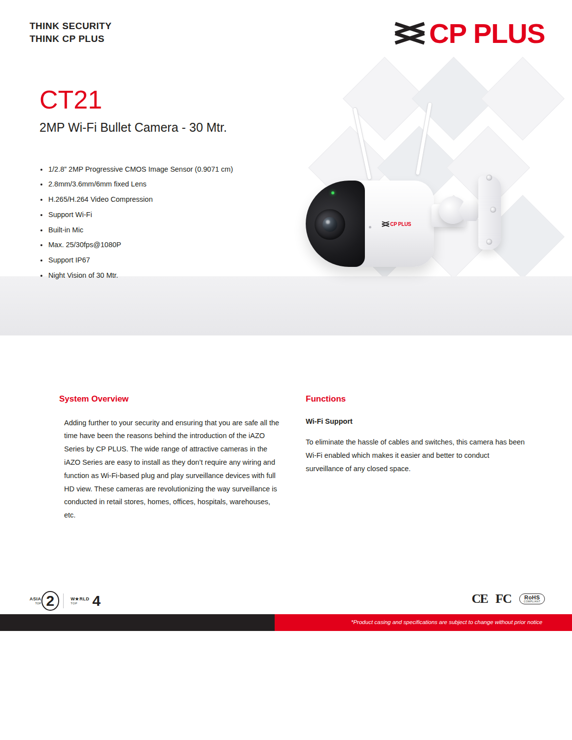THINK SECURITY
THINK CP PLUS
CP PLUS
CT21
2MP Wi-Fi Bullet Camera - 30 Mtr.
1/2.8” 2MP Progressive CMOS Image Sensor (0.9071 cm)
2.8mm/3.6mm/6mm fixed Lens
H.265/H.264 Video Compression
Support Wi-Fi
Built-in Mic
Max. 25/30fps@1080P
Support IP67
Night Vision of 30 Mtr.
CP PLUS
System Overview
Adding further to your security and ensuring that you are safe all the time have been the reasons behind the introduction of the iAZO Series by CP PLUS. The wide range of attractive cameras in the iAZO Series are easy to install as they don’t require any wiring and function as Wi-Fi-based plug and play surveillance devices with full HD view. These cameras are revolutionizing the way surveillance is conducted in retail stores, homes, offices, hospitals, warehouses, etc.
Functions
Wi-Fi Support
To eliminate the hassle of cables and switches, this camera has been Wi-Fi enabled which makes it easier and better to conduct surveillance of any closed space.
ASIATOP
2
W★RLDTOP
4
CE
FC
RoHS
COMPLIANT
*Product casing and specifications are subject to change without prior notice